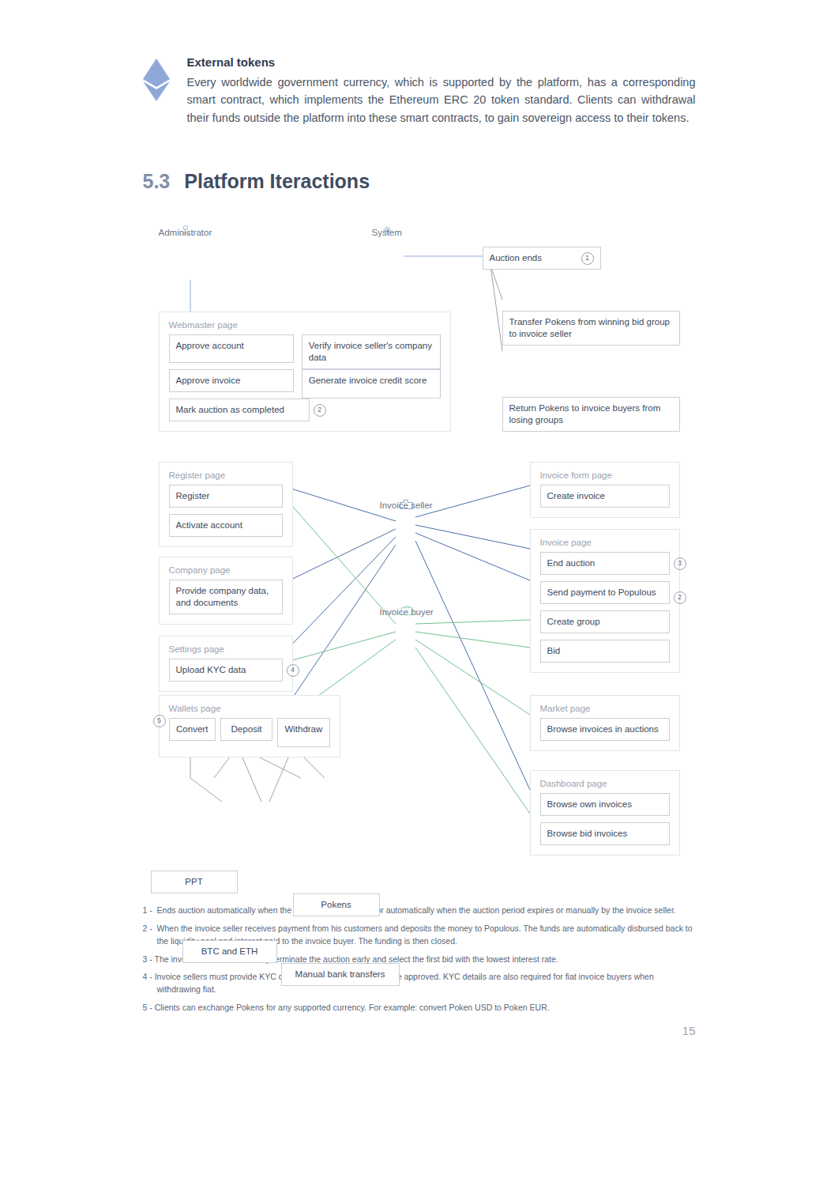External tokens
Every worldwide government currency, which is supported by the platform, has a corresponding smart contract, which implements the Ethereum ERC 20 token standard. Clients can withdrawal their funds outside the platform into these smart contracts, to gain sovereign access to their tokens.
5.3 Platform Iteractions
Administrator
System
Auction ends 1
Transfer Pokens from winning bid group to invoice seller
Return Pokens to invoice buyers from losing groups
Webmaster page
Approve account
Verify invoice seller's company data
Approve invoice
Generate invoice credit score
Mark auction as completed 2
Register page
Register
Activate account
Company page
Provide company data, and documents
Settings page
Upload KYC data 4
Wallets page
5
Convert
Deposit
Withdraw
PPT
Pokens
BTC and ETH
Manual bank transfers
Invoice seller
Invoice buyer
Invoice form page
Create invoice
Invoice page
End auction 3
Send payment to Populous 2
Create group
Bid
Market page
Browse invoices in auctions
Dashboard page
Browse own invoices
Browse bid invoices
1 - Ends auction automatically when the sales goal is reached, or automatically when the auction period expires or manually by the invoice seller.
2 - When the invoice seller receives payment from his customers and deposits the money to Populous. The funds are automatically disbursed back to the liquidity pool and interest paid to the invoice buyer. The funding is then closed.
3 - The invoice seller can manually terminate the auction early and select the first bid with the lowest interest rate.
4 - Invoice sellers must provide KYC data before their accounts can be approved. KYC details are also required for fiat invoice buyers when withdrawing fiat.
5 - Clients can exchange Pokens for any supported currency. For example: convert Poken USD to Poken EUR.
15